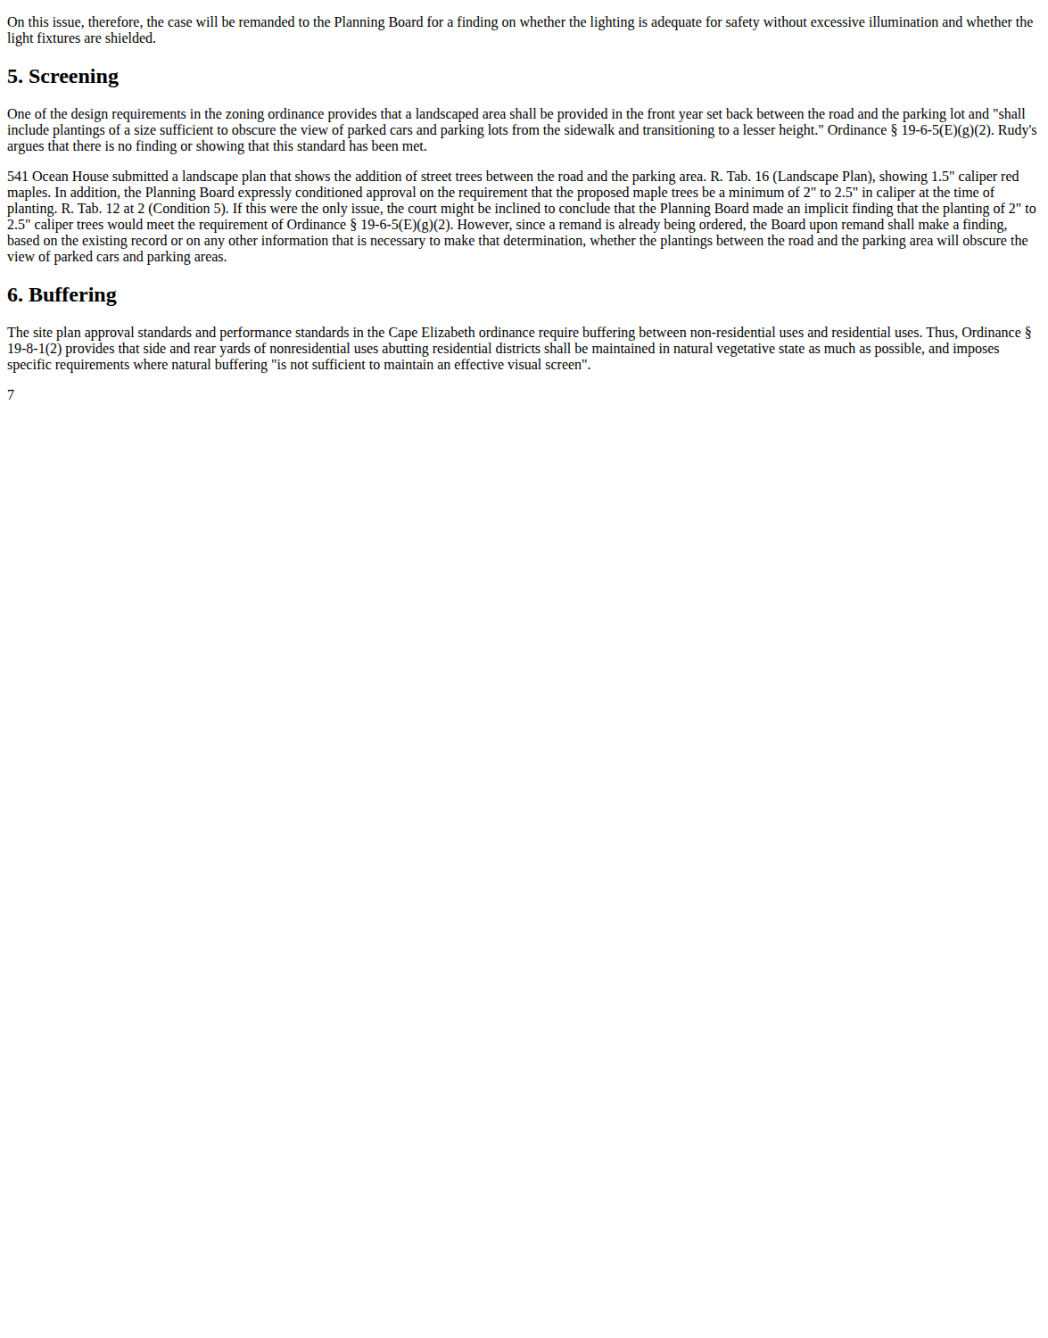On this issue, therefore, the case will be remanded to the Planning Board for a finding on whether the lighting is adequate for safety without excessive illumination and whether the light fixtures are shielded.
5. Screening
One of the design requirements in the zoning ordinance provides that a landscaped area shall be provided in the front year set back between the road and the parking lot and "shall include plantings of a size sufficient to obscure the view of parked cars and parking lots from the sidewalk and transitioning to a lesser height." Ordinance § 19-6-5(E)(g)(2). Rudy's argues that there is no finding or showing that this standard has been met.
541 Ocean House submitted a landscape plan that shows the addition of street trees between the road and the parking area. R. Tab. 16 (Landscape Plan), showing 1.5" caliper red maples. In addition, the Planning Board expressly conditioned approval on the requirement that the proposed maple trees be a minimum of 2" to 2.5" in caliper at the time of planting. R. Tab. 12 at 2 (Condition 5). If this were the only issue, the court might be inclined to conclude that the Planning Board made an implicit finding that the planting of 2" to 2.5" caliper trees would meet the requirement of Ordinance § 19-6-5(E)(g)(2). However, since a remand is already being ordered, the Board upon remand shall make a finding, based on the existing record or on any other information that is necessary to make that determination, whether the plantings between the road and the parking area will obscure the view of parked cars and parking areas.
6. Buffering
The site plan approval standards and performance standards in the Cape Elizabeth ordinance require buffering between non-residential uses and residential uses. Thus, Ordinance § 19-8-1(2) provides that side and rear yards of nonresidential uses abutting residential districts shall be maintained in natural vegetative state as much as possible, and imposes specific requirements where natural buffering "is not sufficient to maintain an effective visual screen".
7